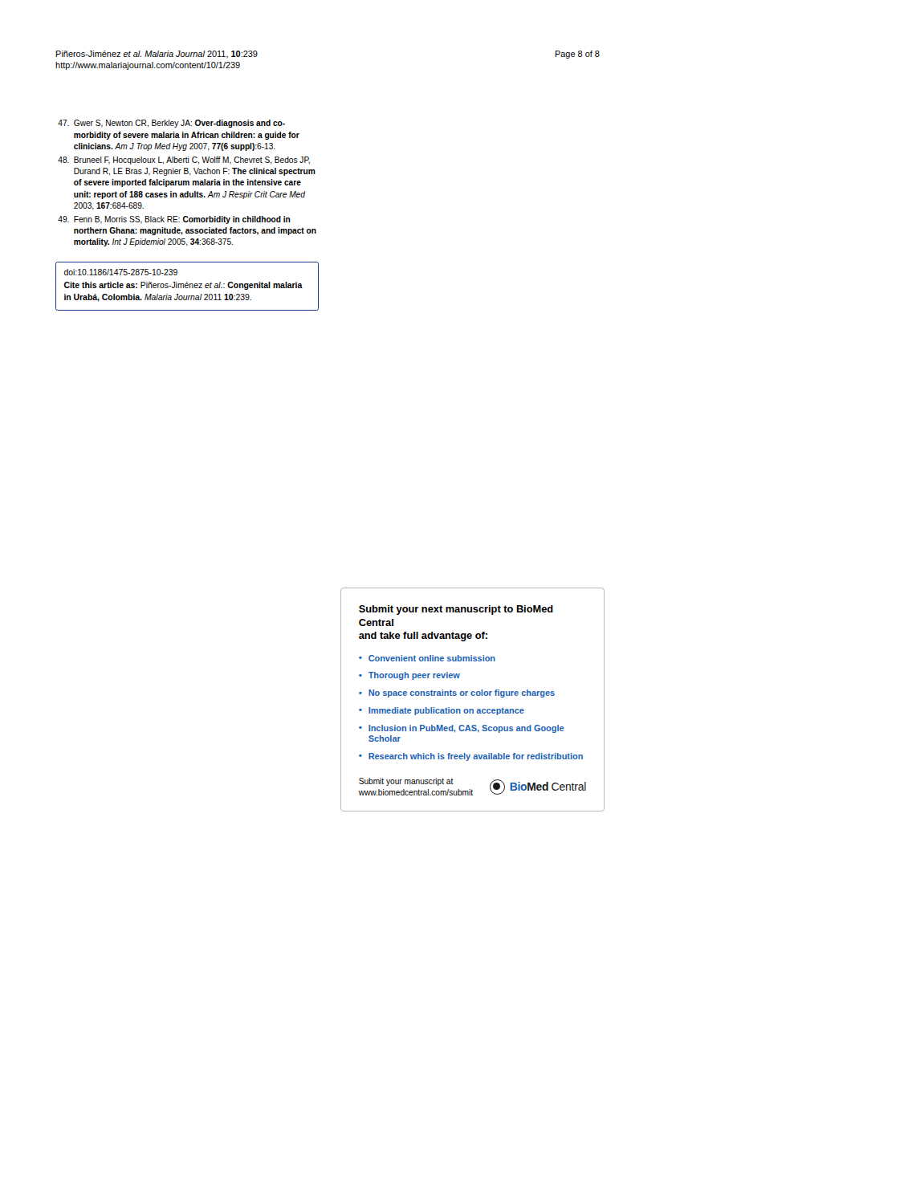Piñeros-Jiménez et al. Malaria Journal 2011, 10:239
http://www.malariajournal.com/content/10/1/239
Page 8 of 8
47. Gwer S, Newton CR, Berkley JA: Over-diagnosis and co-morbidity of severe malaria in African children: a guide for clinicians. Am J Trop Med Hyg 2007, 77(6 suppl):6-13.
48. Bruneel F, Hocqueloux L, Alberti C, Wolff M, Chevret S, Bedos JP, Durand R, LE Bras J, Regnier B, Vachon F: The clinical spectrum of severe imported falciparum malaria in the intensive care unit: report of 188 cases in adults. Am J Respir Crit Care Med 2003, 167:684-689.
49. Fenn B, Morris SS, Black RE: Comorbidity in childhood in northern Ghana: magnitude, associated factors, and impact on mortality. Int J Epidemiol 2005, 34:368-375.
doi:10.1186/1475-2875-10-239
Cite this article as: Piñeros-Jiménez et al.: Congenital malaria in Urabá, Colombia. Malaria Journal 2011 10:239.
Submit your next manuscript to BioMed Central
and take full advantage of:
Convenient online submission
Thorough peer review
No space constraints or color figure charges
Immediate publication on acceptance
Inclusion in PubMed, CAS, Scopus and Google Scholar
Research which is freely available for redistribution
Submit your manuscript at
www.biomedcentral.com/submit
Bio Med Central